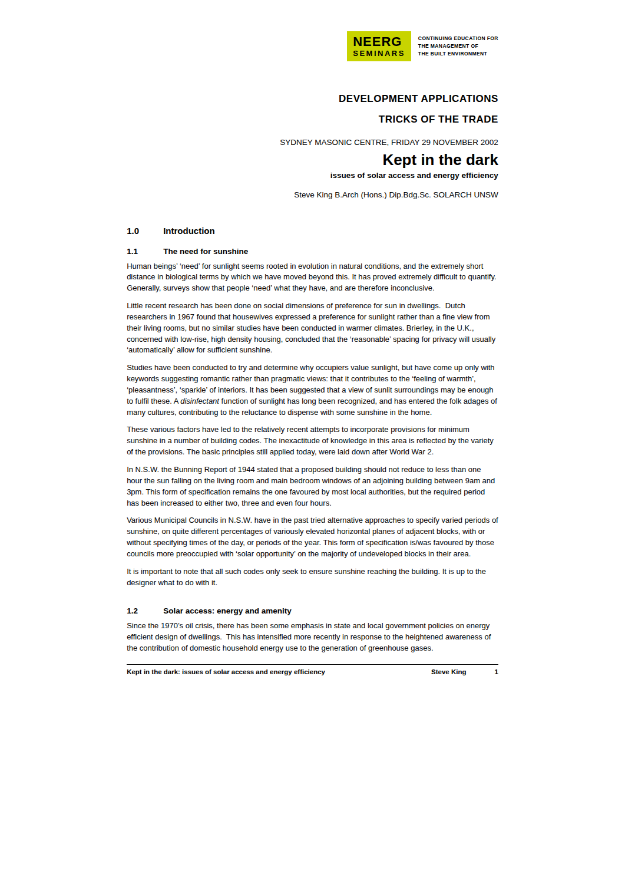NEERG SEMINARS
Continuing education for the management of the built environment
DEVELOPMENT APPLICATIONS
TRICKS OF THE TRADE
SYDNEY MASONIC CENTRE, FRIDAY 29 NOVEMBER 2002
Kept in the dark
issues of solar access and energy efficiency
Steve King B.Arch (Hons.) Dip.Bdg.Sc. SOLARCH UNSW
1.0 Introduction
1.1 The need for sunshine
Human beings’ ‘need’ for sunlight seems rooted in evolution in natural conditions, and the extremely short distance in biological terms by which we have moved beyond this. It has proved extremely difficult to quantify. Generally, surveys show that people ‘need’ what they have, and are therefore inconclusive.
Little recent research has been done on social dimensions of preference for sun in dwellings. Dutch researchers in 1967 found that housewives expressed a preference for sunlight rather than a fine view from their living rooms, but no similar studies have been conducted in warmer climates. Brierley, in the U.K., concerned with low-rise, high density housing, concluded that the ‘reasonable’ spacing for privacy will usually ‘automatically’ allow for sufficient sunshine.
Studies have been conducted to try and determine why occupiers value sunlight, but have come up only with keywords suggesting romantic rather than pragmatic views: that it contributes to the ‘feeling of warmth’, ‘pleasantness’, ‘sparkle’ of interiors. It has been suggested that a view of sunlit surroundings may be enough to fulfil these. A disinfectant function of sunlight has long been recognized, and has entered the folk adages of many cultures, contributing to the reluctance to dispense with some sunshine in the home.
These various factors have led to the relatively recent attempts to incorporate provisions for minimum sunshine in a number of building codes. The inexactitude of knowledge in this area is reflected by the variety of the provisions. The basic principles still applied today, were laid down after World War 2.
In N.S.W. the Bunning Report of 1944 stated that a proposed building should not reduce to less than one hour the sun falling on the living room and main bedroom windows of an adjoining building between 9am and 3pm. This form of specification remains the one favoured by most local authorities, but the required period has been increased to either two, three and even four hours.
Various Municipal Councils in N.S.W. have in the past tried alternative approaches to specify varied periods of sunshine, on quite different percentages of variously elevated horizontal planes of adjacent blocks, with or without specifying times of the day, or periods of the year. This form of specification is/was favoured by those councils more preoccupied with ‘solar opportunity’ on the majority of undeveloped blocks in their area.
It is important to note that all such codes only seek to ensure sunshine reaching the building. It is up to the designer what to do with it.
1.2 Solar access: energy and amenity
Since the 1970’s oil crisis, there has been some emphasis in state and local government policies on energy efficient design of dwellings. This has intensified more recently in response to the heightened awareness of the contribution of domestic household energy use to the generation of greenhouse gases.
Kept in the dark: issues of solar access and energy efficiency
Steve King
1